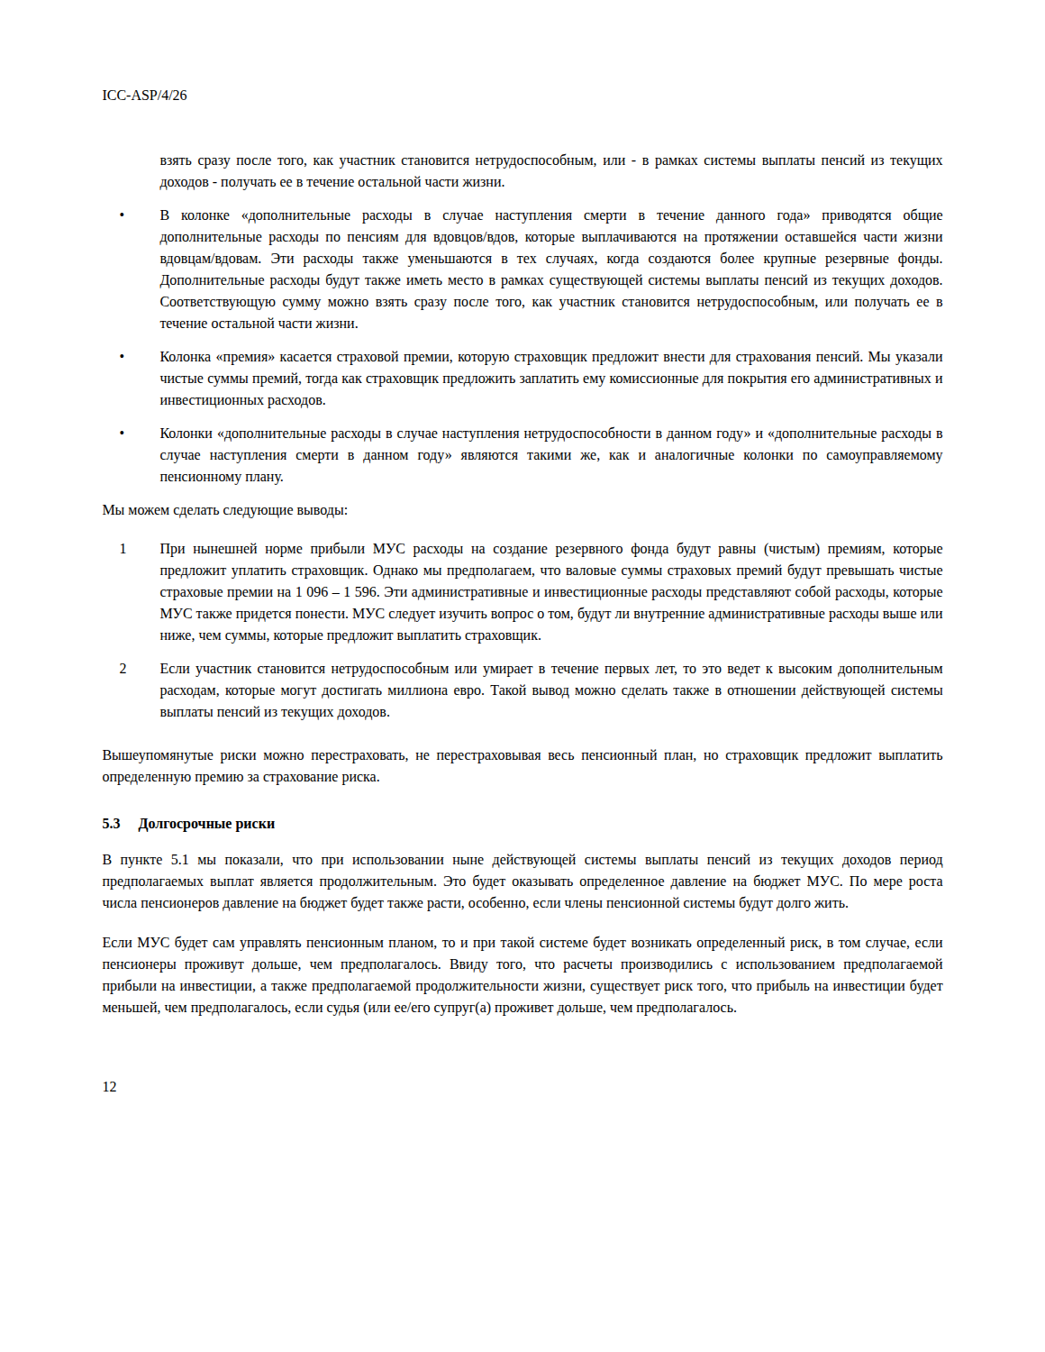ICC-ASP/4/26
взять сразу после того, как участник становится нетрудоспособным, или - в рамках системы выплаты пенсий из текущих доходов - получать ее в течение остальной части жизни.
В колонке «дополнительные расходы в случае наступления смерти в течение данного года» приводятся общие дополнительные расходы по пенсиям для вдовцов/вдов, которые выплачиваются на протяжении оставшейся части жизни вдовцам/вдовам. Эти расходы также уменьшаются в тех случаях, когда создаются более крупные резервные фонды. Дополнительные расходы будут также иметь место в рамках существующей системы выплаты пенсий из текущих доходов. Соответствующую сумму можно взять сразу после того, как участник становится нетрудоспособным, или получать ее в течение остальной части жизни.
Колонка «премия» касается страховой премии, которую страховщик предложит внести для страхования пенсий. Мы указали чистые суммы премий, тогда как страховщик предложить заплатить ему комиссионные для покрытия его административных и инвестиционных расходов.
Колонки «дополнительные расходы в случае наступления нетрудоспособности в данном году» и «дополнительные расходы в случае наступления смерти в данном году» являются такими же, как и аналогичные колонки по самоуправляемому пенсионному плану.
Мы можем сделать следующие выводы:
1 При нынешней норме прибыли МУС расходы на создание резервного фонда будут равны (чистым) премиям, которые предложит уплатить страховщик. Однако мы предполагаем, что валовые суммы страховых премий будут превышать чистые страховые премии на 1 096 – 1 596. Эти административные и инвестиционные расходы представляют собой расходы, которые МУС также придется понести. МУС следует изучить вопрос о том, будут ли внутренние административные расходы выше или ниже, чем суммы, которые предложит выплатить страховщик.
2 Если участник становится нетрудоспособным или умирает в течение первых лет, то это ведет к высоким дополнительным расходам, которые могут достигать миллиона евро. Такой вывод можно сделать также в отношении действующей системы выплаты пенсий из текущих доходов.
Вышеупомянутые риски можно перестраховать, не перестраховывая весь пенсионный план, но страховщик предложит выплатить определенную премию за страхование риска.
5.3 Долгосрочные риски
В пункте 5.1 мы показали, что при использовании ныне действующей системы выплаты пенсий из текущих доходов период предполагаемых выплат является продолжительным. Это будет оказывать определенное давление на бюджет МУС. По мере роста числа пенсионеров давление на бюджет будет также расти, особенно, если члены пенсионной системы будут долго жить.
Если МУС будет сам управлять пенсионным планом, то и при такой системе будет возникать определенный риск, в том случае, если пенсионеры проживут дольше, чем предполагалось. Ввиду того, что расчеты производились с использованием предполагаемой прибыли на инвестиции, а также предполагаемой продолжительности жизни, существует риск того, что прибыль на инвестиции будет меньшей, чем предполагалось, если судья (или ее/его супруг(а) проживет дольше, чем предполагалось.
12